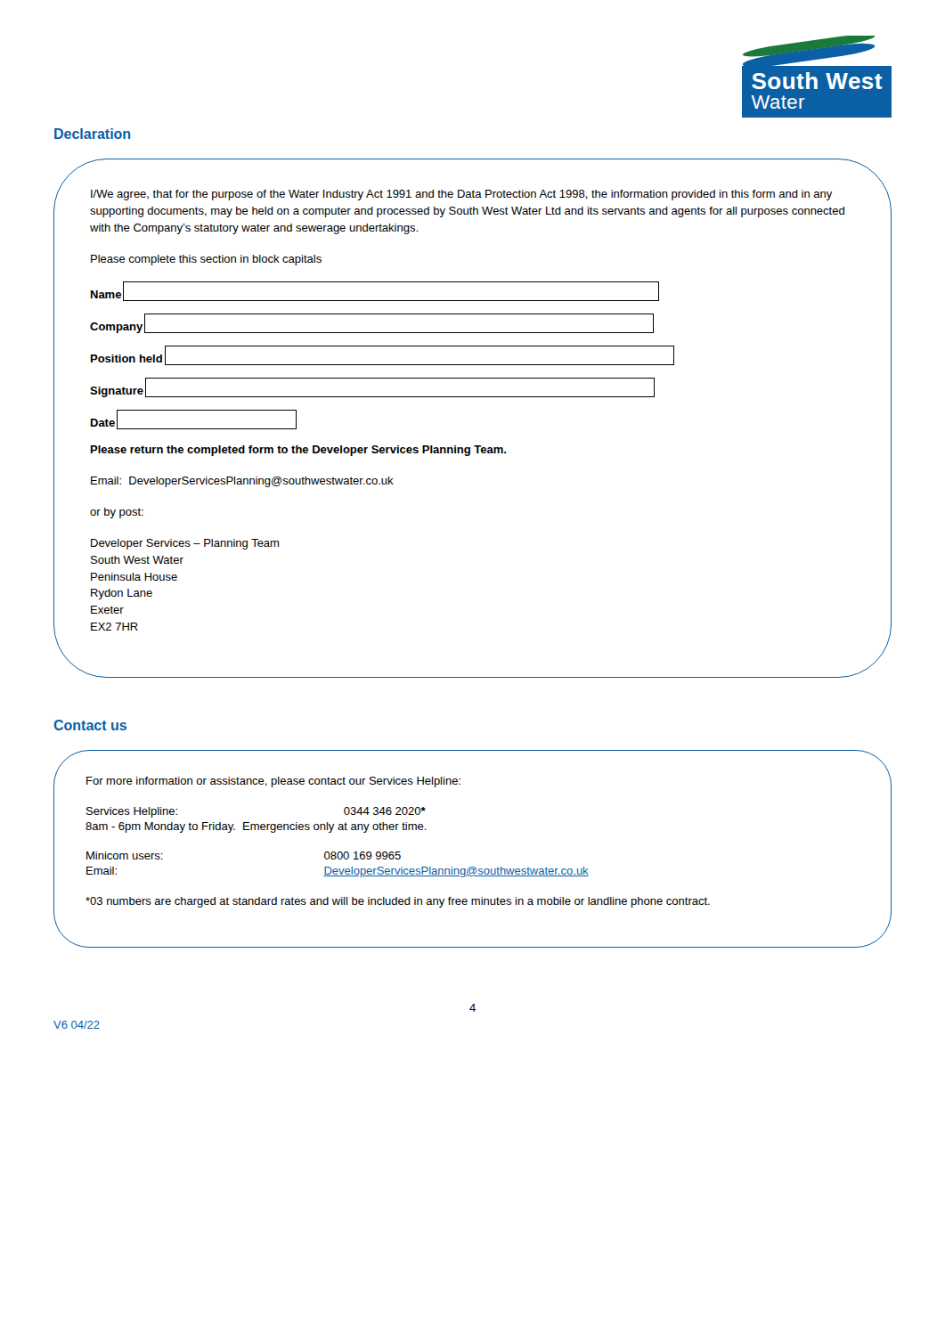South WestWater
Declaration
I/We agree, that for the purpose of the Water Industry Act 1991 and the Data Protection Act 1998, the information provided in this form and in any supporting documents, may be held on a computer and processed by South West Water Ltd and its servants and agents for all purposes connected with the Company’s statutory water and sewerage undertakings.
Please complete this section in block capitals
Name
Company
Position held
Signature
Date
Please return the completed form to the Developer Services Planning Team.
Email: DeveloperServicesPlanning@southwestwater.co.uk
or by post:
Developer Services – Planning Team
South West Water
Peninsula House
Rydon Lane
Exeter
EX2 7HR
Contact us
For more information or assistance, please contact our Services Helpline:
| Services Helpline: | 0344 346 2020 * |
| 8am - 6pm Monday to Friday. Emergencies only at any other time. |
| Minicom users: | 0800 169 9965 |
| Email: | DeveloperServicesPlanning@southwestwater.co.uk |
*03 numbers are charged at standard rates and will be included in any free minutes in a mobile or landline phone contract.
4
V6 04/22